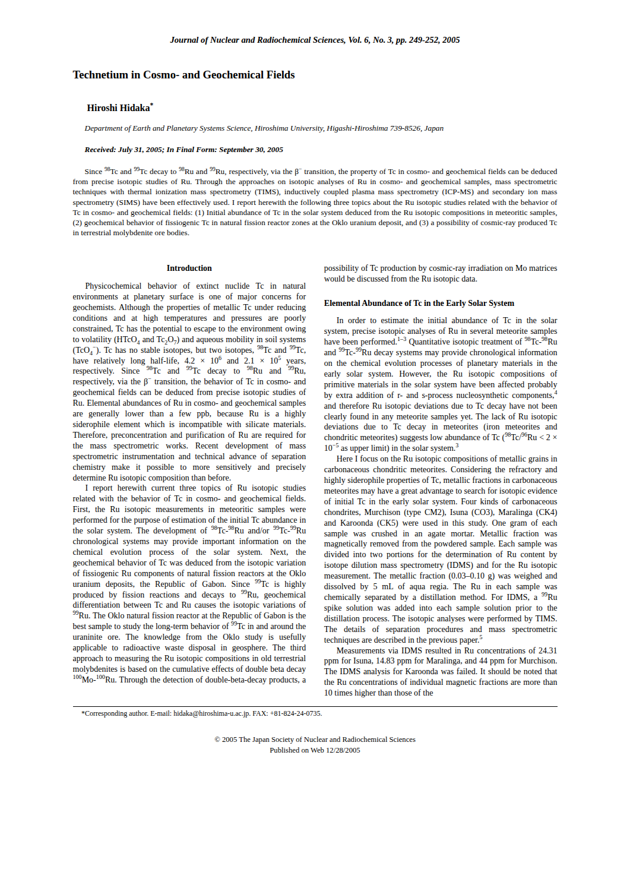Journal of Nuclear and Radiochemical Sciences, Vol. 6, No. 3, pp. 249-252, 2005
Technetium in Cosmo- and Geochemical Fields
Hiroshi Hidaka*
Department of Earth and Planetary Systems Science, Hiroshima University, Higashi-Hiroshima 739-8526, Japan
Received: July 31, 2005; In Final Form: September 30, 2005
Since 98Tc and 99Tc decay to 98Ru and 99Ru, respectively, via the β− transition, the property of Tc in cosmo- and geochemical fields can be deduced from precise isotopic studies of Ru. Through the approaches on isotopic analyses of Ru in cosmo- and geochemical samples, mass spectrometric techniques with thermal ionization mass spectrometry (TIMS), inductively coupled plasma mass spectrometry (ICP-MS) and secondary ion mass spectrometry (SIMS) have been effectively used. I report herewith the following three topics about the Ru isotopic studies related with the behavior of Tc in cosmo- and geochemical fields: (1) Initial abundance of Tc in the solar system deduced from the Ru isotopic compositions in meteoritic samples, (2) geochemical behavior of fissiogenic Tc in natural fission reactor zones at the Oklo uranium deposit, and (3) a possibility of cosmic-ray produced Tc in terrestrial molybdenite ore bodies.
Introduction
Physicochemical behavior of extinct nuclide Tc in natural environments at planetary surface is one of major concerns for geochemists. Although the properties of metallic Tc under reducing conditions and at high temperatures and pressures are poorly constrained, Tc has the potential to escape to the environment owing to volatility (HTcO4 and Tc2O7) and aqueous mobility in soil systems (TcO4−). Tc has no stable isotopes, but two isotopes, 98Tc and 99Tc, have relatively long half-life, 4.2 × 106 and 2.1 × 105 years, respectively. Since 98Tc and 99Tc decay to 98Ru and 99Ru, respectively, via the β− transition, the behavior of Tc in cosmo- and geochemical fields can be deduced from precise isotopic studies of Ru. Elemental abundances of Ru in cosmo- and geochemical samples are generally lower than a few ppb, because Ru is a highly siderophile element which is incompatible with silicate materials. Therefore, preconcentration and purification of Ru are required for the mass spectrometric works. Recent development of mass spectrometric instrumentation and technical advance of separation chemistry make it possible to more sensitively and precisely determine Ru isotopic composition than before.
I report herewith current three topics of Ru isotopic studies related with the behavior of Tc in cosmo- and geochemical fields. First, the Ru isotopic measurements in meteoritic samples were performed for the purpose of estimation of the initial Tc abundance in the solar system. The development of 98Tc-98Ru and/or 99Tc-99Ru chronological systems may provide important information on the chemical evolution process of the solar system. Next, the geochemical behavior of Tc was deduced from the isotopic variation of fissiogenic Ru components of natural fission reactors at the Oklo uranium deposits, the Republic of Gabon. Since 99Tc is highly produced by fission reactions and decays to 99Ru, geochemical differentiation between Tc and Ru causes the isotopic variations of 99Ru. The Oklo natural fission reactor at the Republic of Gabon is the best sample to study the long-term behavior of 99Tc in and around the uraninite ore. The knowledge from the Oklo study is usefully applicable to radioactive waste disposal in geosphere. The third approach to measuring the Ru isotopic compositions in old terrestrial molybdenites is based on the cumulative effects of double beta decay 100Mo-100Ru. Through the detection of double-beta-decay products, a possibility of Tc production by cosmic-ray irradiation on Mo matrices would be discussed from the Ru isotopic data.
Elemental Abundance of Tc in the Early Solar System
In order to estimate the initial abundance of Tc in the solar system, precise isotopic analyses of Ru in several meteorite samples have been performed.1–3 Quantitative isotopic treatment of 98Tc-98Ru and 99Tc-99Ru decay systems may provide chronological information on the chemical evolution processes of planetary materials in the early solar system. However, the Ru isotopic compositions of primitive materials in the solar system have been affected probably by extra addition of r- and s-process nucleosynthetic components,4 and therefore Ru isotopic deviations due to Tc decay have not been clearly found in any meteorite samples yet. The lack of Ru isotopic deviations due to Tc decay in meteorites (iron meteorites and chondritic meteorites) suggests low abundance of Tc (98Tc/96Ru < 2 × 10−5 as upper limit) in the solar system.3
Here I focus on the Ru isotopic compositions of metallic grains in carbonaceous chondritic meteorites. Considering the refractory and highly siderophile properties of Tc, metallic fractions in carbonaceous meteorites may have a great advantage to search for isotopic evidence of initial Tc in the early solar system. Four kinds of carbonaceous chondrites, Murchison (type CM2), Isuna (CO3), Maralinga (CK4) and Karoonda (CK5) were used in this study. One gram of each sample was crushed in an agate mortar. Metallic fraction was magnetically removed from the powdered sample. Each sample was divided into two portions for the determination of Ru content by isotope dilution mass spectrometry (IDMS) and for the Ru isotopic measurement. The metallic fraction (0.03–0.10 g) was weighed and dissolved by 5 mL of aqua regia. The Ru in each sample was chemically separated by a distillation method. For IDMS, a 99Ru spike solution was added into each sample solution prior to the distillation process. The isotopic analyses were performed by TIMS. The details of separation procedures and mass spectrometric techniques are described in the previous paper.5
Measurements via IDMS resulted in Ru concentrations of 24.31 ppm for Isuna, 14.83 ppm for Maralinga, and 44 ppm for Murchison. The IDMS analysis for Karoonda was failed. It should be noted that the Ru concentrations of individual magnetic fractions are more than 10 times higher than those of the
*Corresponding author. E-mail: hidaka@hiroshima-u.ac.jp. FAX: +81-824-24-0735.
© 2005 The Japan Society of Nuclear and Radiochemical Sciences
Published on Web 12/28/2005